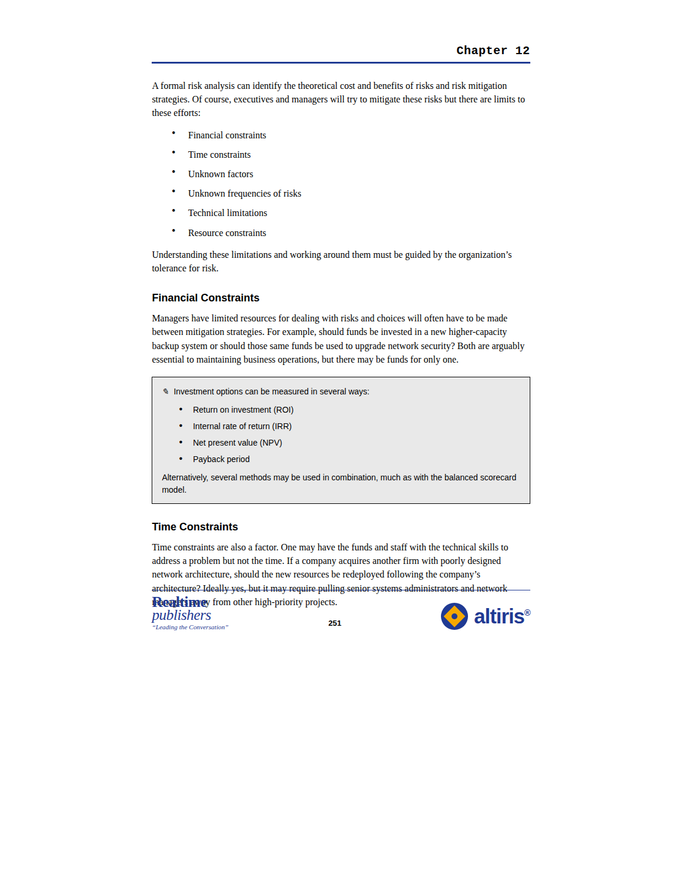Chapter 12
A formal risk analysis can identify the theoretical cost and benefits of risks and risk mitigation strategies. Of course, executives and managers will try to mitigate these risks but there are limits to these efforts:
Financial constraints
Time constraints
Unknown factors
Unknown frequencies of risks
Technical limitations
Resource constraints
Understanding these limitations and working around them must be guided by the organization’s tolerance for risk.
Financial Constraints
Managers have limited resources for dealing with risks and choices will often have to be made between mitigation strategies. For example, should funds be invested in a new higher-capacity backup system or should those same funds be used to upgrade network security? Both are arguably essential to maintaining business operations, but there may be funds for only one.
✎Investment options can be measured in several ways:
Return on investment (ROI)
Internal rate of return (IRR)
Net present value (NPV)
Payback period
Alternatively, several methods may be used in combination, much as with the balanced scorecard model.
Time Constraints
Time constraints are also a factor. One may have the funds and staff with the technical skills to address a problem but not the time. If a company acquires another firm with poorly designed network architecture, should the new resources be redeployed following the company’s architecture? Ideally yes, but it may require pulling senior systems administrators and network managers away from other high-priority projects.
Realtime publishers “Leading the Conversation”
251
altiris®